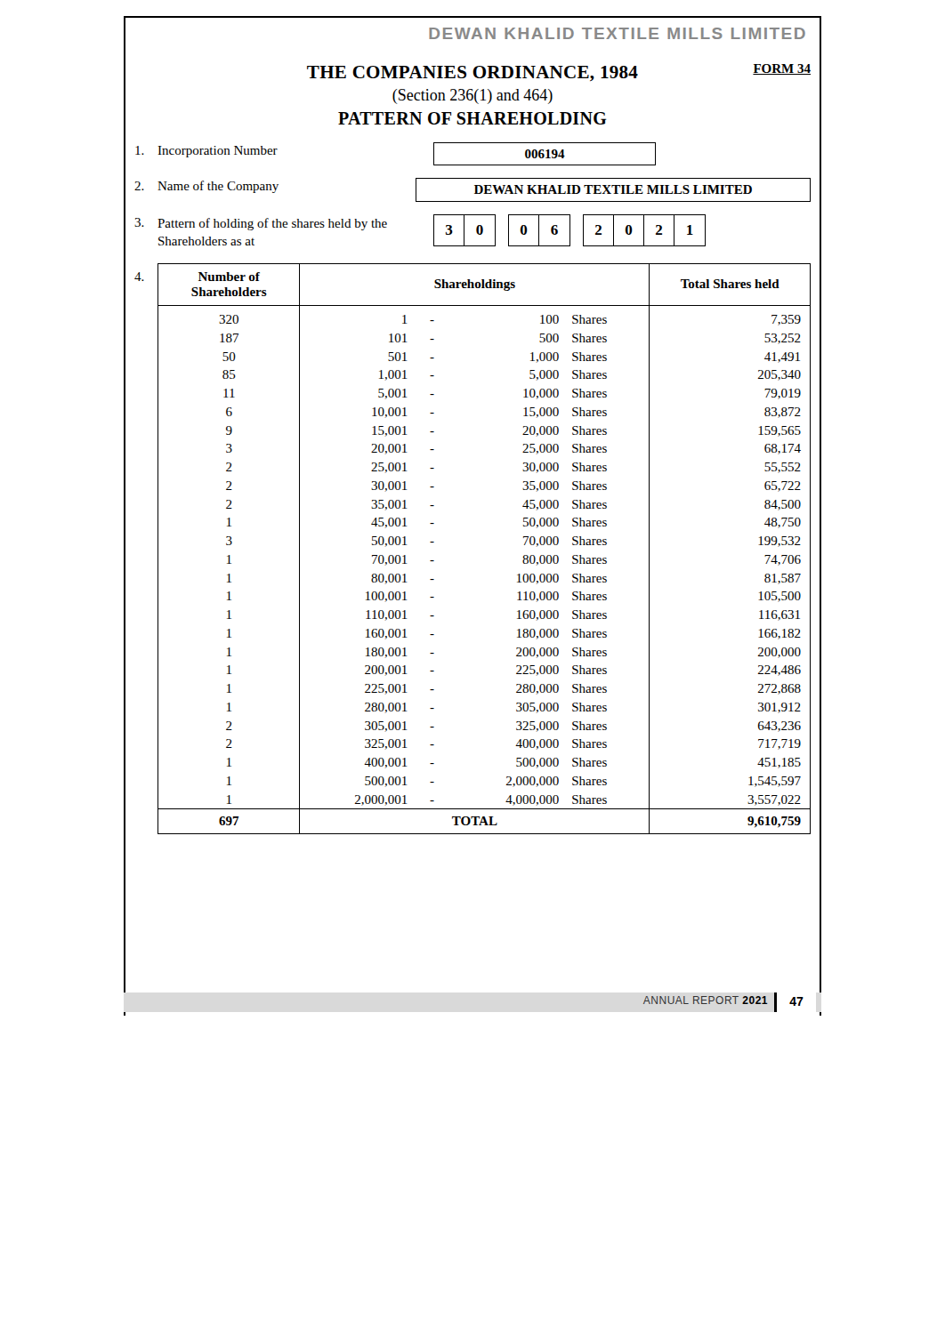DEWAN KHALID TEXTILE MILLS LIMITED
FORM 34
THE COMPANIES ORDINANCE, 1984
(Section 236(1) and 464)
PATTERN OF SHAREHOLDING
1.
Incorporation Number
006194
2.
Name of the Company
DEWAN KHALID TEXTILE MILLS LIMITED
3.
Pattern of holding of the shares held by the
Shareholders as at
3
0
0
6
2
0
2
1
4.
| Number of Shareholders | Shareholdings | Total Shares held |
| --- | --- | --- |
| 320 | 1 | - | 100 | Shares | 7,359 |
| 187 | 101 | - | 500 | Shares | 53,252 |
| 50 | 501 | - | 1,000 | Shares | 41,491 |
| 85 | 1,001 | - | 5,000 | Shares | 205,340 |
| 11 | 5,001 | - | 10,000 | Shares | 79,019 |
| 6 | 10,001 | - | 15,000 | Shares | 83,872 |
| 9 | 15,001 | - | 20,000 | Shares | 159,565 |
| 3 | 20,001 | - | 25,000 | Shares | 68,174 |
| 2 | 25,001 | - | 30,000 | Shares | 55,552 |
| 2 | 30,001 | - | 35,000 | Shares | 65,722 |
| 2 | 35,001 | - | 45,000 | Shares | 84,500 |
| 1 | 45,001 | - | 50,000 | Shares | 48,750 |
| 3 | 50,001 | - | 70,000 | Shares | 199,532 |
| 1 | 70,001 | - | 80,000 | Shares | 74,706 |
| 1 | 80,001 | - | 100,000 | Shares | 81,587 |
| 1 | 100,001 | - | 110,000 | Shares | 105,500 |
| 1 | 110,001 | - | 160,000 | Shares | 116,631 |
| 1 | 160,001 | - | 180,000 | Shares | 166,182 |
| 1 | 180,001 | - | 200,000 | Shares | 200,000 |
| 1 | 200,001 | - | 225,000 | Shares | 224,486 |
| 1 | 225,001 | - | 280,000 | Shares | 272,868 |
| 1 | 280,001 | - | 305,000 | Shares | 301,912 |
| 2 | 305,001 | - | 325,000 | Shares | 643,236 |
| 2 | 325,001 | - | 400,000 | Shares | 717,719 |
| 1 | 400,001 | - | 500,000 | Shares | 451,185 |
| 1 | 500,001 | - | 2,000,000 | Shares | 1,545,597 |
| 1 | 2,000,001 | - | 4,000,000 | Shares | 3,557,022 |
| 697 | TOTAL | 9,610,759 |
ANNUAL REPORT 2021
47